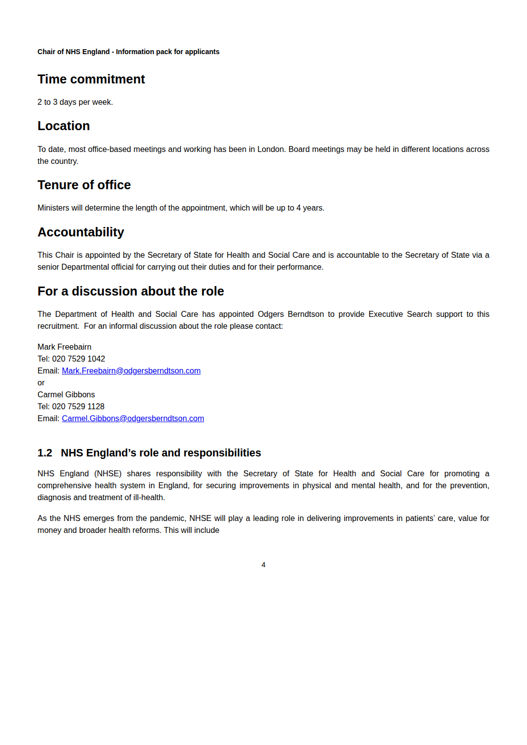Chair of NHS England - Information pack for applicants
Time commitment
2 to 3 days per week.
Location
To date, most office-based meetings and working has been in London. Board meetings may be held in different locations across the country.
Tenure of office
Ministers will determine the length of the appointment, which will be up to 4 years.
Accountability
This Chair is appointed by the Secretary of State for Health and Social Care and is accountable to the Secretary of State via a senior Departmental official for carrying out their duties and for their performance.
For a discussion about the role
The Department of Health and Social Care has appointed Odgers Berndtson to provide Executive Search support to this recruitment. For an informal discussion about the role please contact:
Mark Freebairn
Tel: 020 7529 1042
Email: Mark.Freebairn@odgersberndtson.com
or
Carmel Gibbons
Tel: 020 7529 1128
Email: Carmel.Gibbons@odgersberndtson.com
1.2 NHS England’s role and responsibilities
NHS England (NHSE) shares responsibility with the Secretary of State for Health and Social Care for promoting a comprehensive health system in England, for securing improvements in physical and mental health, and for the prevention, diagnosis and treatment of ill-health.
As the NHS emerges from the pandemic, NHSE will play a leading role in delivering improvements in patients’ care, value for money and broader health reforms. This will include
4